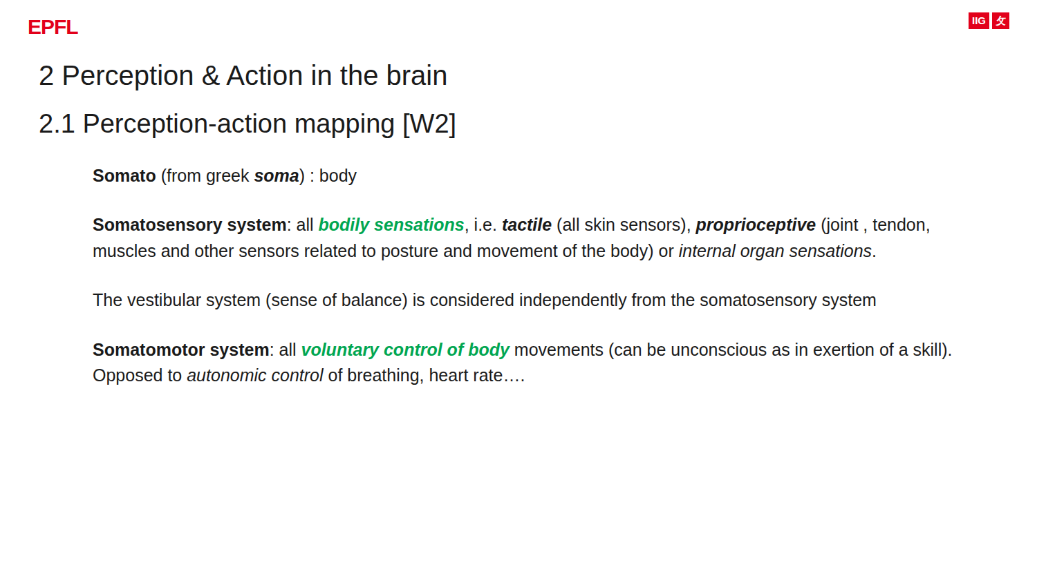EPFL
IIG 攵
2 Perception & Action in the brain
2.1 Perception-action mapping [W2]
Somato (from greek soma) : body
Somatosensory system: all bodily sensations, i.e. tactile (all skin sensors), proprioceptive (joint , tendon, muscles and other sensors related to posture and movement of the body) or internal organ sensations.
The vestibular system (sense of balance) is considered independently from the somatosensory system
Somatomotor system: all voluntary control of body movements (can be unconscious as in exertion of a skill). Opposed to autonomic control of breathing, heart rate….